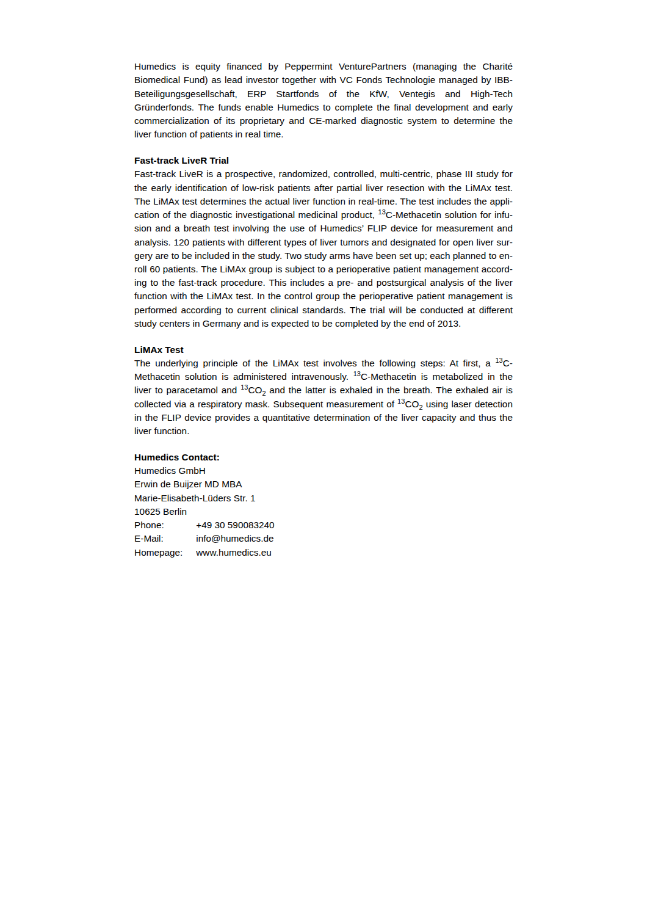Humedics is equity financed by Peppermint VenturePartners (managing the Charité Biomedical Fund) as lead investor together with VC Fonds Technologie managed by IBB-Beteiligungsgesellschaft, ERP Startfonds of the KfW, Ventegis and High-Tech Gründerfonds. The funds enable Humedics to complete the final development and early commercialization of its proprietary and CE-marked diagnostic system to determine the liver function of patients in real time.
Fast-track LiveR Trial
Fast-track LiveR is a prospective, randomized, controlled, multi-centric, phase III study for the early identification of low-risk patients after partial liver resection with the LiMAx test. The LiMAx test determines the actual liver function in real-time. The test includes the application of the diagnostic investigational medicinal product, 13C-Methacetin solution for infusion and a breath test involving the use of Humedics’ FLIP device for measurement and analysis. 120 patients with different types of liver tumors and designated for open liver surgery are to be included in the study. Two study arms have been set up; each planned to enroll 60 patients. The LiMAx group is subject to a perioperative patient management according to the fast-track procedure. This includes a pre- and postsurgical analysis of the liver function with the LiMAx test. In the control group the perioperative patient management is performed according to current clinical standards. The trial will be conducted at different study centers in Germany and is expected to be completed by the end of 2013.
LiMAx Test
The underlying principle of the LiMAx test involves the following steps: At first, a 13C-Methacetin solution is administered intravenously. 13C-Methacetin is metabolized in the liver to paracetamol and 13CO2 and the latter is exhaled in the breath. The exhaled air is collected via a respiratory mask. Subsequent measurement of 13CO2 using laser detection in the FLIP device provides a quantitative determination of the liver capacity and thus the liver function.
Humedics Contact:
Humedics GmbH
Erwin de Buijzer MD MBA
Marie-Elisabeth-Lüders Str. 1
10625 Berlin
Phone:+49 30 590083240
E-Mail: info@humedics.de
Homepage: www.humedics.eu